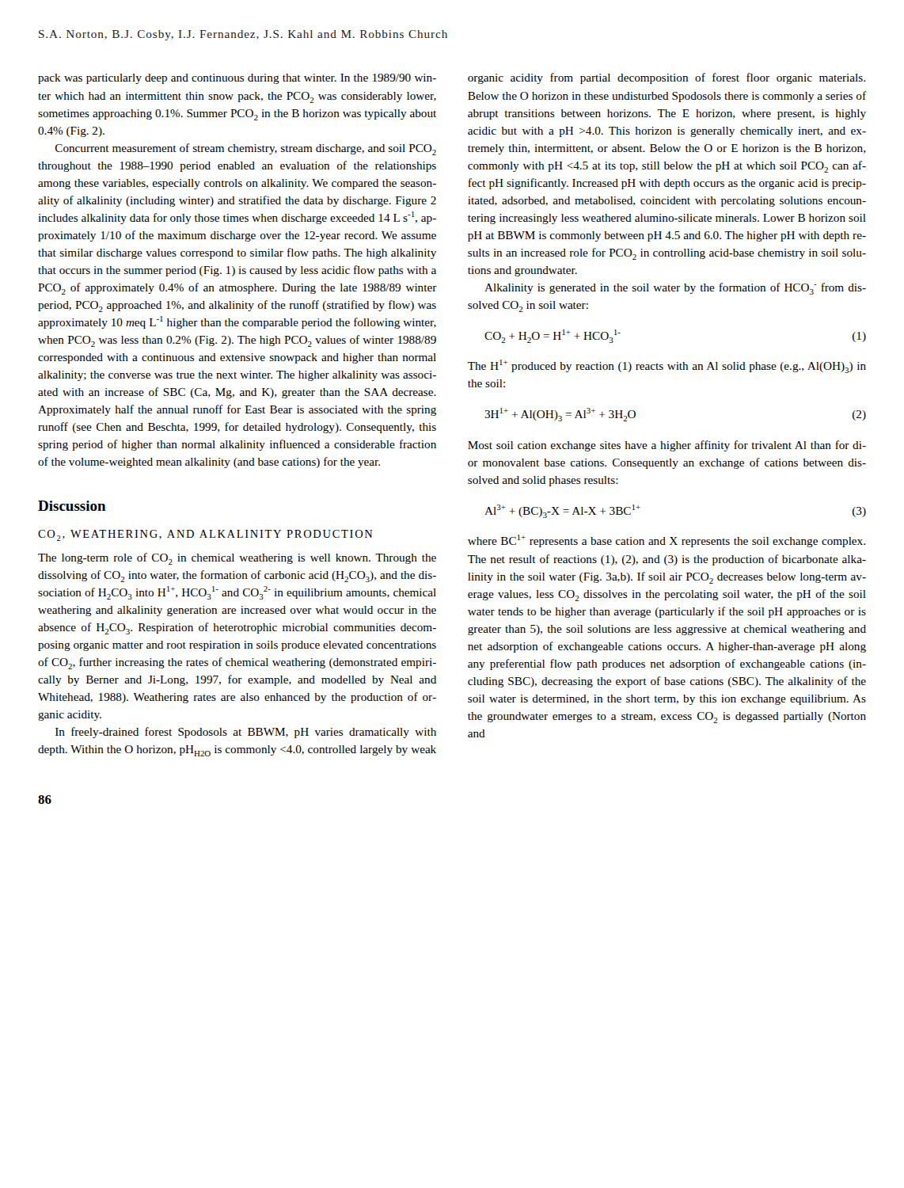S.A. Norton, B.J. Cosby, I.J. Fernandez, J.S. Kahl and M. Robbins Church
pack was particularly deep and continuous during that winter. In the 1989/90 winter which had an intermittent thin snow pack, the PCO2 was considerably lower, sometimes approaching 0.1%. Summer PCO2 in the B horizon was typically about 0.4% (Fig. 2).
Concurrent measurement of stream chemistry, stream discharge, and soil PCO2 throughout the 1988–1990 period enabled an evaluation of the relationships among these variables, especially controls on alkalinity. We compared the seasonality of alkalinity (including winter) and stratified the data by discharge. Figure 2 includes alkalinity data for only those times when discharge exceeded 14 L s-1, approximately 1/10 of the maximum discharge over the 12-year record. We assume that similar discharge values correspond to similar flow paths. The high alkalinity that occurs in the summer period (Fig. 1) is caused by less acidic flow paths with a PCO2 of approximately 0.4% of an atmosphere. During the late 1988/89 winter period, PCO2 approached 1%, and alkalinity of the runoff (stratified by flow) was approximately 10 meq L-1 higher than the comparable period the following winter, when PCO2 was less than 0.2% (Fig. 2). The high PCO2 values of winter 1988/89 corresponded with a continuous and extensive snowpack and higher than normal alkalinity; the converse was true the next winter. The higher alkalinity was associated with an increase of SBC (Ca, Mg, and K), greater than the SAA decrease. Approximately half the annual runoff for East Bear is associated with the spring runoff (see Chen and Beschta, 1999, for detailed hydrology). Consequently, this spring period of higher than normal alkalinity influenced a considerable fraction of the volume-weighted mean alkalinity (and base cations) for the year.
Discussion
CO2, WEATHERING, AND ALKALINITY PRODUCTION
The long-term role of CO2 in chemical weathering is well known. Through the dissolving of CO2 into water, the formation of carbonic acid (H2CO3), and the dissociation of H2CO3 into H1+, HCO31- and CO32- in equilibrium amounts, chemical weathering and alkalinity generation are increased over what would occur in the absence of H2CO3. Respiration of heterotrophic microbial communities decomposing organic matter and root respiration in soils produce elevated concentrations of CO2, further increasing the rates of chemical weathering (demonstrated empirically by Berner and Ji-Long, 1997, for example, and modelled by Neal and Whitehead, 1988). Weathering rates are also enhanced by the production of organic acidity.
In freely-drained forest Spodosols at BBWM, pH varies dramatically with depth. Within the O horizon, pHH2O is commonly <4.0, controlled largely by weak organic acidity from partial decomposition of forest floor organic materials. Below the O horizon in these undisturbed Spodosols there is commonly a series of abrupt transitions between horizons. The E horizon, where present, is highly acidic but with a pH >4.0. This horizon is generally chemically inert, and extremely thin, intermittent, or absent. Below the O or E horizon is the B horizon, commonly with pH <4.5 at its top, still below the pH at which soil PCO2 can affect pH significantly. Increased pH with depth occurs as the organic acid is precipitated, adsorbed, and metabolised, coincident with percolating solutions encountering increasingly less weathered alumino-silicate minerals. Lower B horizon soil pH at BBWM is commonly between pH 4.5 and 6.0. The higher pH with depth results in an increased role for PCO2 in controlling acid-base chemistry in soil solutions and groundwater.
Alkalinity is generated in the soil water by the formation of HCO3- from dissolved CO2 in soil water:
CO2 + H2O = H1+ + HCO31- (1)
The H1+ produced by reaction (1) reacts with an Al solid phase (e.g., Al(OH)3) in the soil:
3H1+ + Al(OH)3 = Al3+ + 3H2O (2)
Most soil cation exchange sites have a higher affinity for trivalent Al than for di- or monovalent base cations. Consequently an exchange of cations between dissolved and solid phases results:
Al3+ + (BC)3-X = Al-X + 3BC1+ (3)
where BC1+ represents a base cation and X represents the soil exchange complex. The net result of reactions (1), (2), and (3) is the production of bicarbonate alkalinity in the soil water (Fig. 3a,b). If soil air PCO2 decreases below long-term average values, less CO2 dissolves in the percolating soil water, the pH of the soil water tends to be higher than average (particularly if the soil pH approaches or is greater than 5), the soil solutions are less aggressive at chemical weathering and net adsorption of exchangeable cations occurs. A higher-than-average pH along any preferential flow path produces net adsorption of exchangeable cations (including SBC), decreasing the export of base cations (SBC). The alkalinity of the soil water is determined, in the short term, by this ion exchange equilibrium. As the groundwater emerges to a stream, excess CO2 is degassed partially (Norton and
86